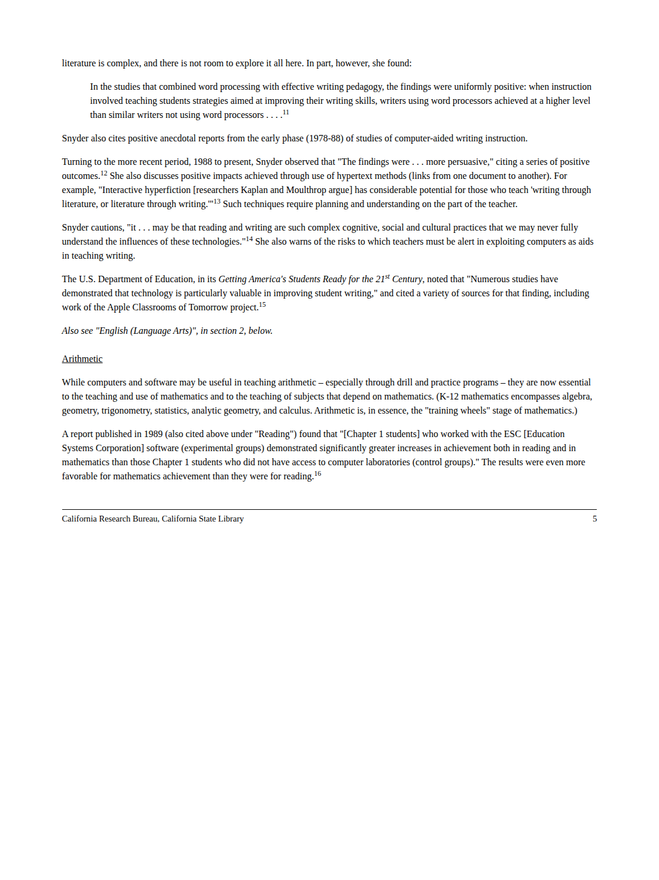literature is complex, and there is not room to explore it all here. In part, however, she found:
In the studies that combined word processing with effective writing pedagogy, the findings were uniformly positive: when instruction involved teaching students strategies aimed at improving their writing skills, writers using word processors achieved at a higher level than similar writers not using word processors . . . .11
Snyder also cites positive anecdotal reports from the early phase (1978-88) of studies of computer-aided writing instruction.
Turning to the more recent period, 1988 to present, Snyder observed that "The findings were . . . more persuasive," citing a series of positive outcomes.12 She also discusses positive impacts achieved through use of hypertext methods (links from one document to another). For example, "Interactive hyperfiction [researchers Kaplan and Moulthrop argue] has considerable potential for those who teach 'writing through literature, or literature through writing.'"13 Such techniques require planning and understanding on the part of the teacher.
Snyder cautions, "it . . . may be that reading and writing are such complex cognitive, social and cultural practices that we may never fully understand the influences of these technologies."14 She also warns of the risks to which teachers must be alert in exploiting computers as aids in teaching writing.
The U.S. Department of Education, in its Getting America's Students Ready for the 21st Century, noted that "Numerous studies have demonstrated that technology is particularly valuable in improving student writing," and cited a variety of sources for that finding, including work of the Apple Classrooms of Tomorrow project.15
Also see "English (Language Arts)", in section 2, below.
Arithmetic
While computers and software may be useful in teaching arithmetic – especially through drill and practice programs – they are now essential to the teaching and use of mathematics and to the teaching of subjects that depend on mathematics. (K-12 mathematics encompasses algebra, geometry, trigonometry, statistics, analytic geometry, and calculus. Arithmetic is, in essence, the "training wheels" stage of mathematics.)
A report published in 1989 (also cited above under "Reading") found that "[Chapter 1 students] who worked with the ESC [Education Systems Corporation] software (experimental groups) demonstrated significantly greater increases in achievement both in reading and in mathematics than those Chapter 1 students who did not have access to computer laboratories (control groups)." The results were even more favorable for mathematics achievement than they were for reading.16
California Research Bureau, California State Library 5